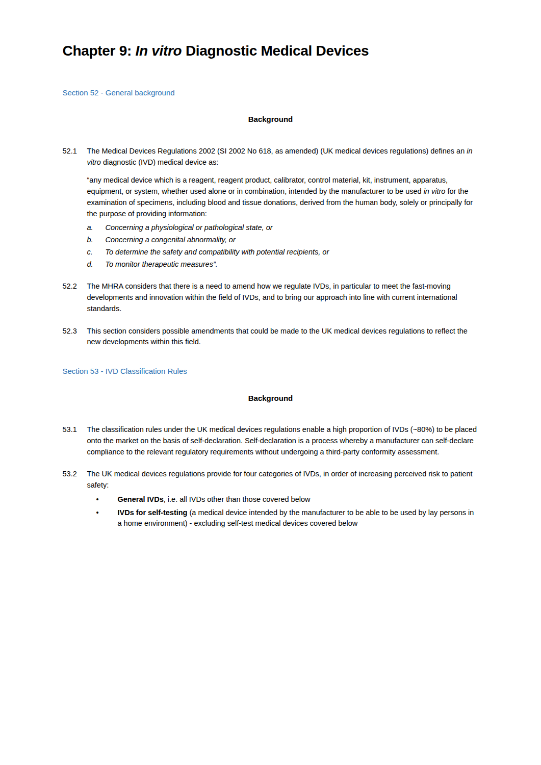Chapter 9: In vitro Diagnostic Medical Devices
Section 52 - General background
Background
52.1 The Medical Devices Regulations 2002 (SI 2002 No 618, as amended) (UK medical devices regulations) defines an in vitro diagnostic (IVD) medical device as:
“any medical device which is a reagent, reagent product, calibrator, control material, kit, instrument, apparatus, equipment, or system, whether used alone or in combination, intended by the manufacturer to be used in vitro for the examination of specimens, including blood and tissue donations, derived from the human body, solely or principally for the purpose of providing information:
a. Concerning a physiological or pathological state, or
b. Concerning a congenital abnormality, or
c. To determine the safety and compatibility with potential recipients, or
d. To monitor therapeutic measures”.
52.2 The MHRA considers that there is a need to amend how we regulate IVDs, in particular to meet the fast-moving developments and innovation within the field of IVDs, and to bring our approach into line with current international standards.
52.3 This section considers possible amendments that could be made to the UK medical devices regulations to reflect the new developments within this field.
Section 53 - IVD Classification Rules
Background
53.1 The classification rules under the UK medical devices regulations enable a high proportion of IVDs (~80%) to be placed onto the market on the basis of self-declaration. Self-declaration is a process whereby a manufacturer can self-declare compliance to the relevant regulatory requirements without undergoing a third-party conformity assessment.
53.2 The UK medical devices regulations provide for four categories of IVDs, in order of increasing perceived risk to patient safety:
•General IVDs, i.e. all IVDs other than those covered below
•IVDs for self-testing (a medical device intended by the manufacturer to be able to be used by lay persons in a home environment) - excluding self-test medical devices covered below